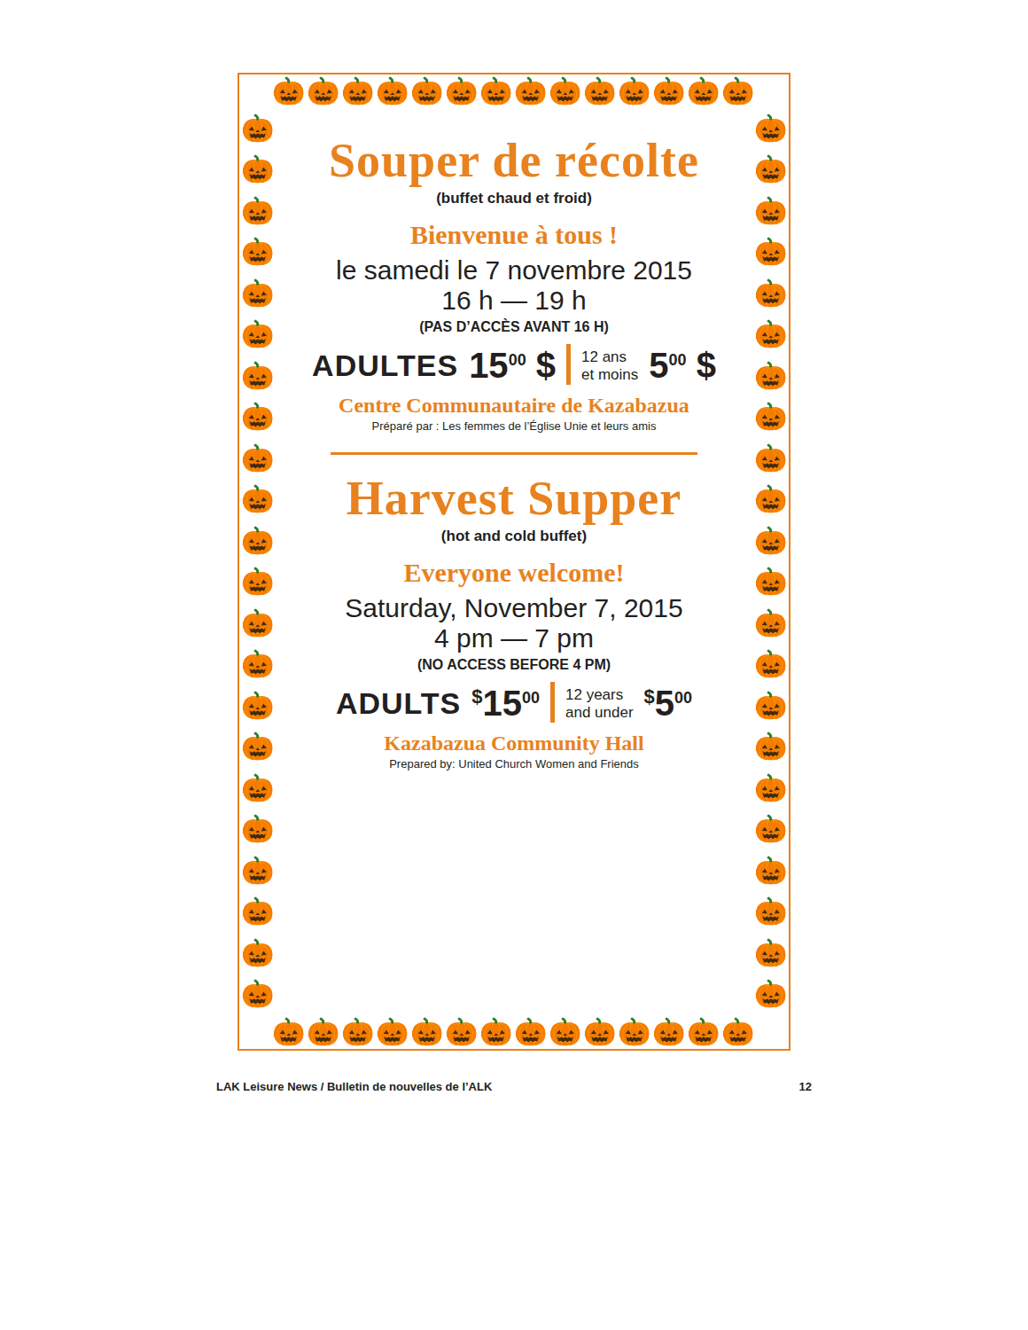🎃🎃🎃🎃🎃🎃🎃🎃🎃🎃🎃🎃🎃🎃
🎃
🎃
🎃
🎃
🎃
🎃
🎃
🎃
🎃
🎃
🎃
🎃
🎃
🎃
🎃
🎃
🎃
🎃
🎃
🎃
🎃
🎃
Souper de récolte
(buffet chaud et froid)
Bienvenue à tous !
le samedi le 7 novembre 2015
16 h — 19 h
(PAS D’ACCÈS AVANT 16 H)
| ADULTES | 15 00 $ | | 12 ans et moins | 5 00 $ |
Centre Communautaire de Kazabazua
Préparé par : Les femmes de l’Église Unie et leurs amis
Harvest Supper
(hot and cold buffet)
Everyone welcome!
Saturday, November 7, 2015
4 pm — 7 pm
(NO ACCESS BEFORE 4 PM)
| ADULTS | $ 15 00 | | 12 years and under | $ 5 00 |
Kazabazua Community Hall
Prepared by: United Church Women and Friends
🎃
🎃
🎃
🎃
🎃
🎃
🎃
🎃
🎃
🎃
🎃
🎃
🎃
🎃
🎃
🎃
🎃
🎃
🎃
🎃
🎃
🎃
🎃🎃🎃🎃🎃🎃🎃🎃🎃🎃🎃🎃🎃🎃
LAK Leisure News / Bulletin de nouvelles de l’ALK 12